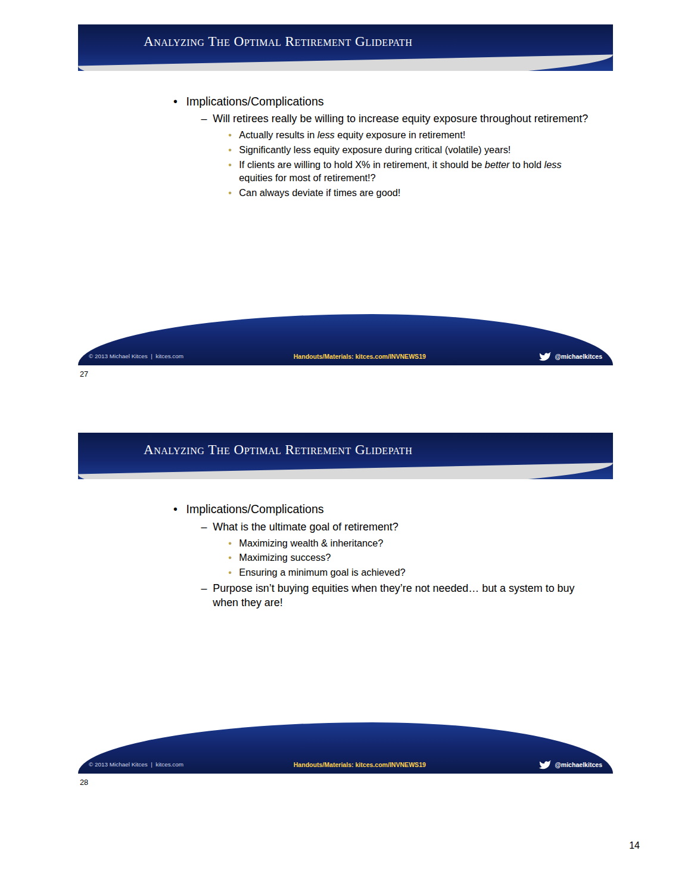Analyzing The Optimal Retirement Glidepath
Implications/Complications
Will retirees really be willing to increase equity exposure throughout retirement?
Actually results in less equity exposure in retirement!
Significantly less equity exposure during critical (volatile) years!
If clients are willing to hold X% in retirement, it should be better to hold less equities for most of retirement!?
Can always deviate if times are good!
© 2013 Michael Kitces | kitces.com Handouts/Materials: kitces.com/INVNEWS19 @michaelkitces
27
Analyzing The Optimal Retirement Glidepath
Implications/Complications
What is the ultimate goal of retirement?
Maximizing wealth & inheritance?
Maximizing success?
Ensuring a minimum goal is achieved?
Purpose isn’t buying equities when they’re not needed… but a system to buy when they are!
© 2013 Michael Kitces | kitces.com Handouts/Materials: kitces.com/INVNEWS19 @michaelkitces
28
14